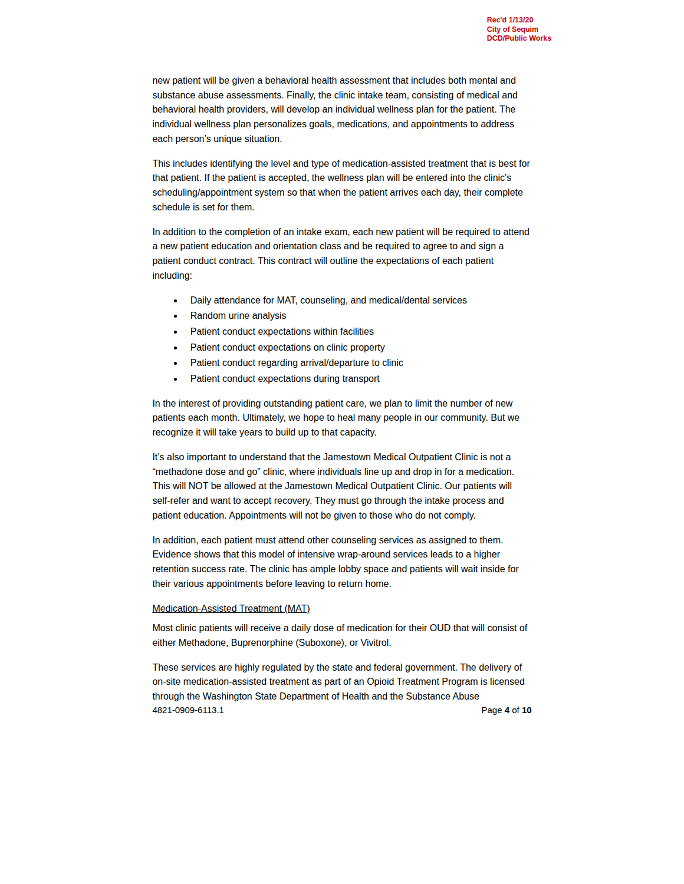Rec'd 1/13/20
City of Sequim
DCD/Public Works
new patient will be given a behavioral health assessment that includes both mental and substance abuse assessments. Finally, the clinic intake team, consisting of medical and behavioral health providers, will develop an individual wellness plan for the patient. The individual wellness plan personalizes goals, medications, and appointments to address each person’s unique situation.
This includes identifying the level and type of medication-assisted treatment that is best for that patient. If the patient is accepted, the wellness plan will be entered into the clinic's scheduling/appointment system so that when the patient arrives each day, their complete schedule is set for them.
In addition to the completion of an intake exam, each new patient will be required to attend a new patient education and orientation class and be required to agree to and sign a patient conduct contract. This contract will outline the expectations of each patient including:
Daily attendance for MAT, counseling, and medical/dental services
Random urine analysis
Patient conduct expectations within facilities
Patient conduct expectations on clinic property
Patient conduct regarding arrival/departure to clinic
Patient conduct expectations during transport
In the interest of providing outstanding patient care, we plan to limit the number of new patients each month. Ultimately, we hope to heal many people in our community. But we recognize it will take years to build up to that capacity.
It’s also important to understand that the Jamestown Medical Outpatient Clinic is not a “methadone dose and go” clinic, where individuals line up and drop in for a medication. This will NOT be allowed at the Jamestown Medical Outpatient Clinic. Our patients will self-refer and want to accept recovery. They must go through the intake process and patient education. Appointments will not be given to those who do not comply.
In addition, each patient must attend other counseling services as assigned to them. Evidence shows that this model of intensive wrap-around services leads to a higher retention success rate. The clinic has ample lobby space and patients will wait inside for their various appointments before leaving to return home.
Medication-Assisted Treatment (MAT)
Most clinic patients will receive a daily dose of medication for their OUD that will consist of either Methadone, Buprenorphine (Suboxone), or Vivitrol.
These services are highly regulated by the state and federal government. The delivery of on-site medication-assisted treatment as part of an Opioid Treatment Program is licensed through the Washington State Department of Health and the Substance Abuse
4821-0909-6113.1 Page 4 of 10